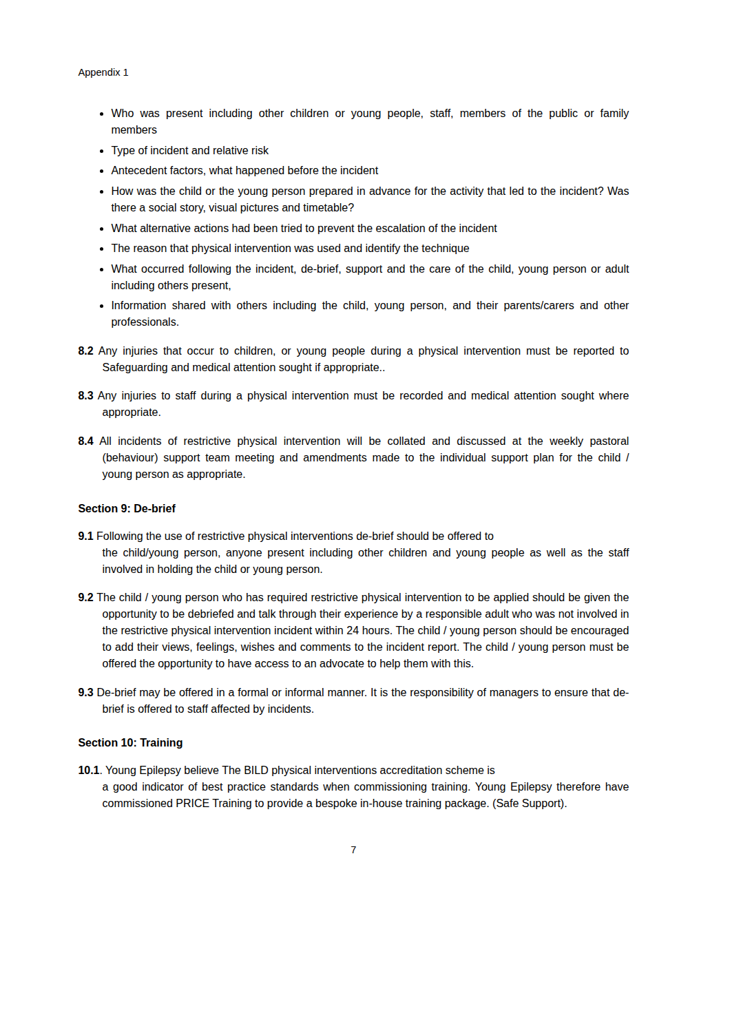Appendix 1
Who was present including other children or young people, staff, members of the public or family members
Type of incident and relative risk
Antecedent factors, what happened before the incident
How was the child or the young person prepared in advance for the activity that led to the incident? Was there a social story, visual pictures and timetable?
What alternative actions had been tried to prevent the escalation of the incident
The reason that physical intervention was used and identify the technique
What occurred following the incident, de-brief, support and the care of the child, young person or adult including others present,
Information shared with others including the child, young person, and their parents/carers and other professionals.
8.2 Any injuries that occur to children, or young people during a physical intervention must be reported to Safeguarding and medical attention sought if appropriate..
8.3 Any injuries to staff during a physical intervention must be recorded and medical attention sought where appropriate.
8.4 All incidents of restrictive physical intervention will be collated and discussed at the weekly pastoral (behaviour) support team meeting and amendments made to the individual support plan for the child / young person as appropriate.
Section 9: De-brief
9.1 Following the use of restrictive physical interventions de-brief should be offered to
the child/young person, anyone present including other children and young people as well as the staff involved in holding the child or young person.
9.2 The child / young person who has required restrictive physical intervention to be applied should be given the opportunity to be debriefed and talk through their experience by a responsible adult who was not involved in the restrictive physical intervention incident within 24 hours. The child / young person should be encouraged to add their views, feelings, wishes and comments to the incident report. The child / young person must be offered the opportunity to have access to an advocate to help them with this.
9.3 De-brief may be offered in a formal or informal manner. It is the responsibility of managers to ensure that de-brief is offered to staff affected by incidents.
Section 10: Training
10.1. Young Epilepsy believe The BILD physical interventions accreditation scheme is
a good indicator of best practice standards when commissioning training. Young Epilepsy therefore have commissioned PRICE Training to provide a bespoke in-house training package. (Safe Support).
7